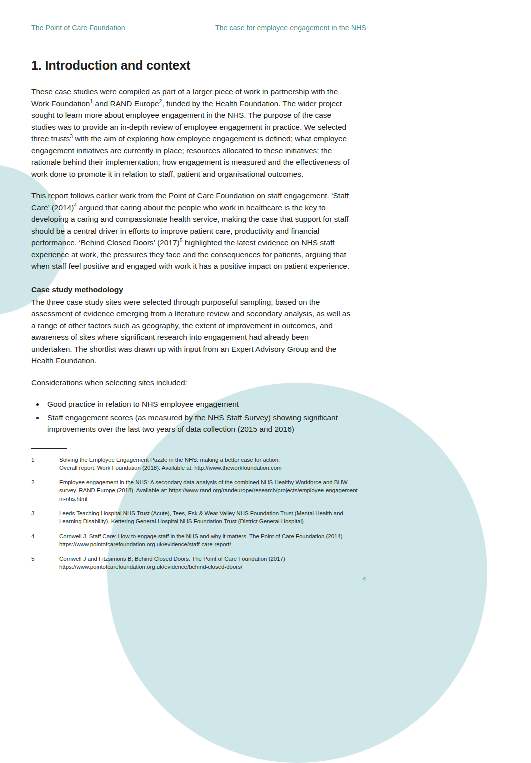The Point of Care Foundation The case for employee engagement in the NHS
1. Introduction and context
These case studies were compiled as part of a larger piece of work in partnership with the Work Foundation1 and RAND Europe2, funded by the Health Foundation. The wider project sought to learn more about employee engagement in the NHS. The purpose of the case studies was to provide an in-depth review of employee engagement in practice. We selected three trusts3 with the aim of exploring how employee engagement is defined; what employee engagement initiatives are currently in place; resources allocated to these initiatives; the rationale behind their implementation; how engagement is measured and the effectiveness of work done to promote it in relation to staff, patient and organisational outcomes.
This report follows earlier work from the Point of Care Foundation on staff engagement. ‘Staff Care’ (2014)4 argued that caring about the people who work in healthcare is the key to developing a caring and compassionate health service, making the case that support for staff should be a central driver in efforts to improve patient care, productivity and financial performance. ‘Behind Closed Doors’ (2017)5 highlighted the latest evidence on NHS staff experience at work, the pressures they face and the consequences for patients, arguing that when staff feel positive and engaged with work it has a positive impact on patient experience.
Case study methodology
The three case study sites were selected through purposeful sampling, based on the assessment of evidence emerging from a literature review and secondary analysis, as well as a range of other factors such as geography, the extent of improvement in outcomes, and awareness of sites where significant research into engagement had already been undertaken. The shortlist was drawn up with input from an Expert Advisory Group and the Health Foundation.
Considerations when selecting sites included:
Good practice in relation to NHS employee engagement
Staff engagement scores (as measured by the NHS Staff Survey) showing significant improvements over the last two years of data collection (2015 and 2016)
Solving the Employee Engagement Puzzle in the NHS: making a better case for action.
Overall report. Work Foundation (2018). Available at: http://www.theworkfoundation.com
Employee engagement in the NHS: A secondary data analysis of the combined NHS Healthy Workforce and BHW survey. RAND Europe (2018). Available at: https://www.rand.org/randeurope/research/projects/employee-engagement-in-nhs.html
Leeds Teaching Hospital NHS Trust (Acute), Tees, Esk & Wear Valley NHS Foundation Trust (Mental Health and Learning Disability), Kettering General Hospital NHS Foundation Trust (District General Hospital)
Cornwell J, Staff Care: How to engage staff in the NHS and why it matters. The Point of Care Foundation (2014) https://www.pointofcarefoundation.org.uk/evidence/staff-care-report/
Cornwell J and Fitzsimons B, Behind Closed Doors. The Point of Care Foundation (2017)
https://www.pointofcarefoundation.org.uk/evidence/behind-closed-doors/
4